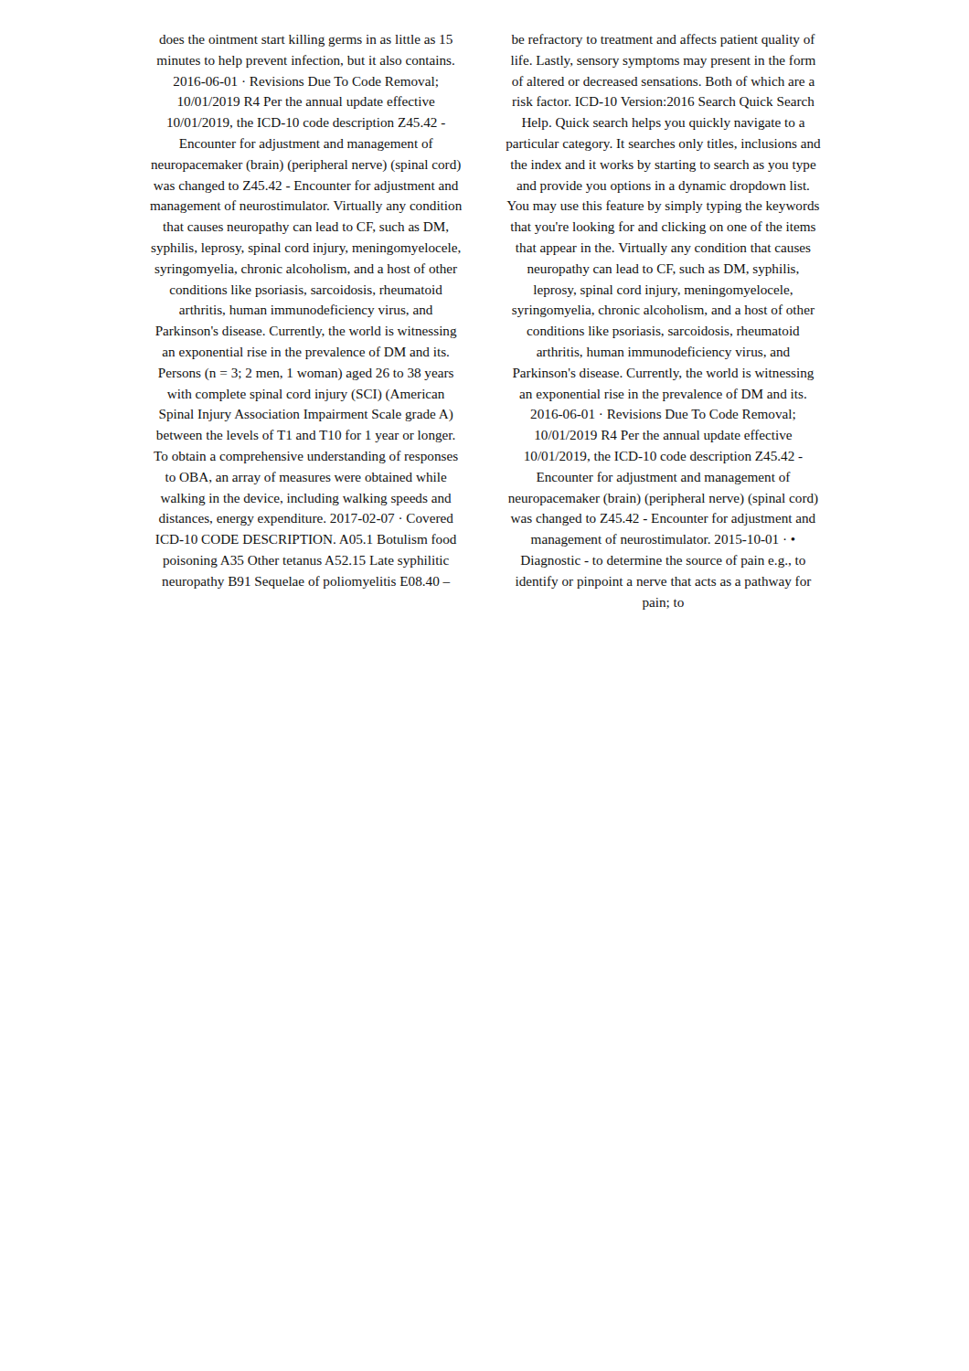does the ointment start killing germs in as little as 15 minutes to help prevent infection, but it also contains. 2016-06-01 · Revisions Due To Code Removal; 10/01/2019 R4 Per the annual update effective 10/01/2019, the ICD-10 code description Z45.42 - Encounter for adjustment and management of neuropacemaker (brain) (peripheral nerve) (spinal cord) was changed to Z45.42 - Encounter for adjustment and management of neurostimulator. Virtually any condition that causes neuropathy can lead to CF, such as DM, syphilis, leprosy, spinal cord injury, meningomyelocele, syringomyelia, chronic alcoholism, and a host of other conditions like psoriasis, sarcoidosis, rheumatoid arthritis, human immunodeficiency virus, and Parkinson's disease. Currently, the world is witnessing an exponential rise in the prevalence of DM and its. Persons (n = 3; 2 men, 1 woman) aged 26 to 38 years with complete spinal cord injury (SCI) (American Spinal Injury Association Impairment Scale grade A) between the levels of T1 and T10 for 1 year or longer. To obtain a comprehensive understanding of responses to OBA, an array of measures were obtained while walking in the device, including walking speeds and distances, energy expenditure. 2017-02-07 · Covered ICD-10 CODE DESCRIPTION. A05.1 Botulism food poisoning A35 Other tetanus A52.15 Late syphilitic neuropathy B91 Sequelae of poliomyelitis E08.40 –
be refractory to treatment and affects patient quality of life. Lastly, sensory symptoms may present in the form of altered or decreased sensations. Both of which are a risk factor. ICD-10 Version:2016 Search Quick Search Help. Quick search helps you quickly navigate to a particular category. It searches only titles, inclusions and the index and it works by starting to search as you type and provide you options in a dynamic dropdown list. You may use this feature by simply typing the keywords that you're looking for and clicking on one of the items that appear in the. Virtually any condition that causes neuropathy can lead to CF, such as DM, syphilis, leprosy, spinal cord injury, meningomyelocele, syringomyelia, chronic alcoholism, and a host of other conditions like psoriasis, sarcoidosis, rheumatoid arthritis, human immunodeficiency virus, and Parkinson's disease. Currently, the world is witnessing an exponential rise in the prevalence of DM and its. 2016-06-01 · Revisions Due To Code Removal; 10/01/2019 R4 Per the annual update effective 10/01/2019, the ICD-10 code description Z45.42 - Encounter for adjustment and management of neuropacemaker (brain) (peripheral nerve) (spinal cord) was changed to Z45.42 - Encounter for adjustment and management of neurostimulator. 2015-10-01 · • Diagnostic - to determine the source of pain e.g., to identify or pinpoint a nerve that acts as a pathway for pain; to